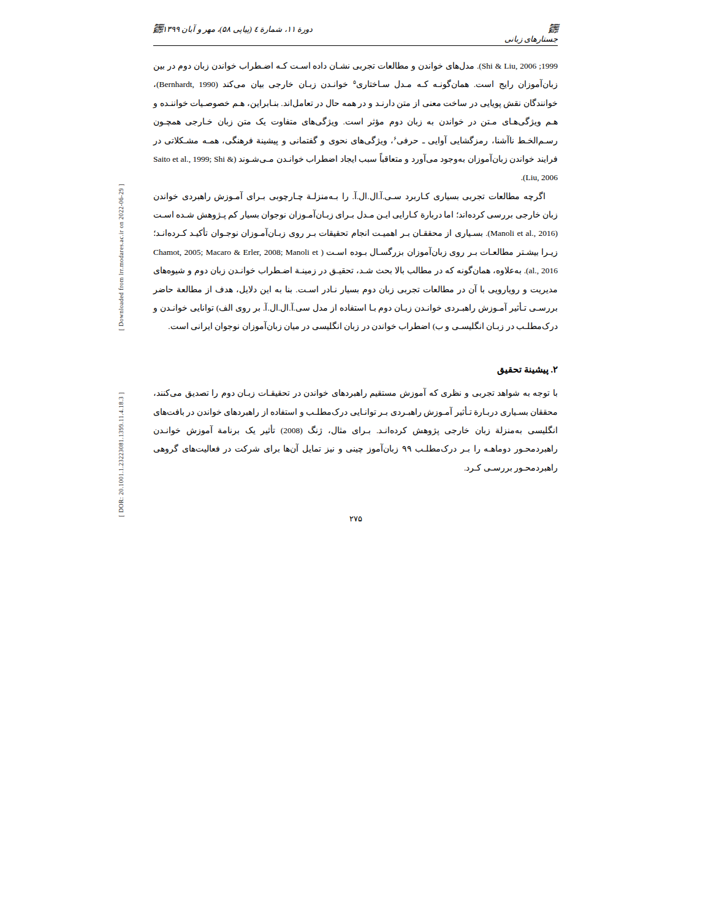[ Downloaded from lrr.modares.ac.ir on 2022-06-29 ]
[ DOR: 20.1001.1.23223081.1399.11.4.18.3 ]
﷽
جستارهای زبانی
دورة ۱۱، شمارة ٤ (پیاپی ۵۸)، مهر و آبان ۱۳۹۹﷽
1999; Shi & Liu, 2006). مدل‌های خواندن و مطالعات تجربی نشـان داده اسـت کـه اضـطراب خواندن زبان دوم در بین زبان‌آموزان رایج است. همان‌گونـه کـه مـدل سـاختاری۵ خوانـدن زبـان خارجی بیان می‌کند (Bernhardt, 1990)، خوانندگان نقش پویایی در ساخت معنی از متن دارنـد و در همه حال در تعامل‌اند. بنـابراین، هـم خصوصـیات خواننـده و هـم ویژگی‌هـای مـتن در خواندن به زبان دوم مؤثر است. ویژگی‌های متفاوت یک متن زبان خـارجی همچـون رسـم‌الخـط ناآشنا، رمزگشایی آوایی ـ حرفی۶، ویژگی‌های نحوی و گفتمانی و پیشینة فرهنگی، همـه مشـکلاتی در فرایند خواندن زبان‌آموزان به‌وجود می‌آورد و متعاقباً سبب ایجاد اضطراب خوانـدن مـی‌شـوند (Saito et al., 1999; Shi & Liu, 2006).
اگرچه مطالعات تجربی بسیاری کـاربرد سـی.آ.ال.ال.آ. را بـه‌منزلـة چـارچوبی بـرای آمـوزش راهبردی خواندن زبان خارجی بررسی کرده‌اند؛ اما دربارة کـارایی ایـن مـدل بـرای زبـان‌آمـوزان نوجوان بسیار کم پـژوهش شـده اسـت (Manoli et al., 2016). بسـیاری از محققـان بـر اهمیـت انجام تحقیقات بـر روی زبـان‌آمـوزان نوجـوان تأکیـد کـرده‌انـد؛ زیـرا بیشـتر مطالعـات بـر روی زبان‌آموزان بزرگسـال بـوده اسـت ( Chamot, 2005; Macaro & Erler, 2008; Manoli et al., 2016). به‌علاوه، همان‌گونه که در مطالب بالا بحث شـد، تحقیـق در زمینـة اضـطراب خوانـدن زبان دوم و شیوه‌های مدیریت و رویارویی با آن در مطالعات تجربی زبان دوم بسیار نـادر اسـت. بنا به این دلایل، هدف از مطالعة حاضر بررسـی تـأثیر آمـوزش راهبـردی خوانـدن زبـان دوم بـا استفاده از مدل سی.آ.ال.ال.آ. بر روی الف) توانایی خوانـدن و درک‌مطلـب در زبـان انگلیسـی و ب) اضطراب خواندن در زبان انگلیسی در میان زبان‌آموزان نوجوان ایرانی است.
۲. پیشینة تحقیق
با توجه به شواهد تجربی و نظری که آموزش مستقیم راهبردهای خواندن در تحقیقـات زبـان دوم را تصدیق می‌کنند، محققان بسـیاری دربـارة تـأثیر آمـوزش راهبـردی بـر توانـایی درک‌مطلـب و استفاده از راهبردهای خواندن در بافت‌های انگلیسی به‌منزلة زبان خارجی پژوهش کرده‌انـد. بـرای مثال، ژنگ (2008) تأثیر یک برنامة آموزش خوانـدن راهبردمحـور دوماهـه را بـر درک‌مطلـب ۹۹ زبان‌آموز چینی و نیز تمایل آن‌ها برای شرکت در فعالیت‌های گروهی راهبردمحـور بررسـی کـرد.
۲۷۵